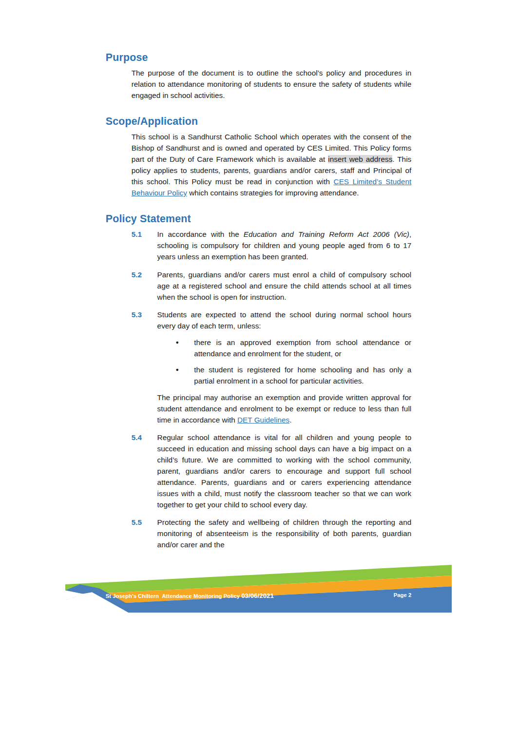Purpose
The purpose of the document is to outline the school’s policy and procedures in relation to attendance monitoring of students to ensure the safety of students while engaged in school activities.
Scope/Application
This school is a Sandhurst Catholic School which operates with the consent of the Bishop of Sandhurst and is owned and operated by CES Limited. This Policy forms part of the Duty of Care Framework which is available at insert web address. This policy applies to students, parents, guardians and/or carers, staff and Principal of this school. This Policy must be read in conjunction with CES Limited’s Student Behaviour Policy which contains strategies for improving attendance.
Policy Statement
5.1
In accordance with the Education and Training Reform Act 2006 (Vic), schooling is compulsory for children and young people aged from 6 to 17 years unless an exemption has been granted.
5.2
Parents, guardians and/or carers must enrol a child of compulsory school age at a registered school and ensure the child attends school at all times when the school is open for instruction.
5.3
Students are expected to attend the school during normal school hours every day of each term, unless:
there is an approved exemption from school attendance or attendance and enrolment for the student, or
the student is registered for home schooling and has only a partial enrolment in a school for particular activities.
The principal may authorise an exemption and provide written approval for student attendance and enrolment to be exempt or reduce to less than full time in accordance with DET Guidelines.
5.4
Regular school attendance is vital for all children and young people to succeed in education and missing school days can have a big impact on a child’s future. We are committed to working with the school community, parent, guardians and/or carers to encourage and support full school attendance. Parents, guardians and or carers experiencing attendance issues with a child, must notify the classroom teacher so that we can work together to get your child to school every day.
5.5
Protecting the safety and wellbeing of children through the reporting and monitoring of absenteeism is the responsibility of both parents, guardian and/or carer and the
St Joseph's Chiltern Attendance Monitoring Policy 03/06/2021
Page 2